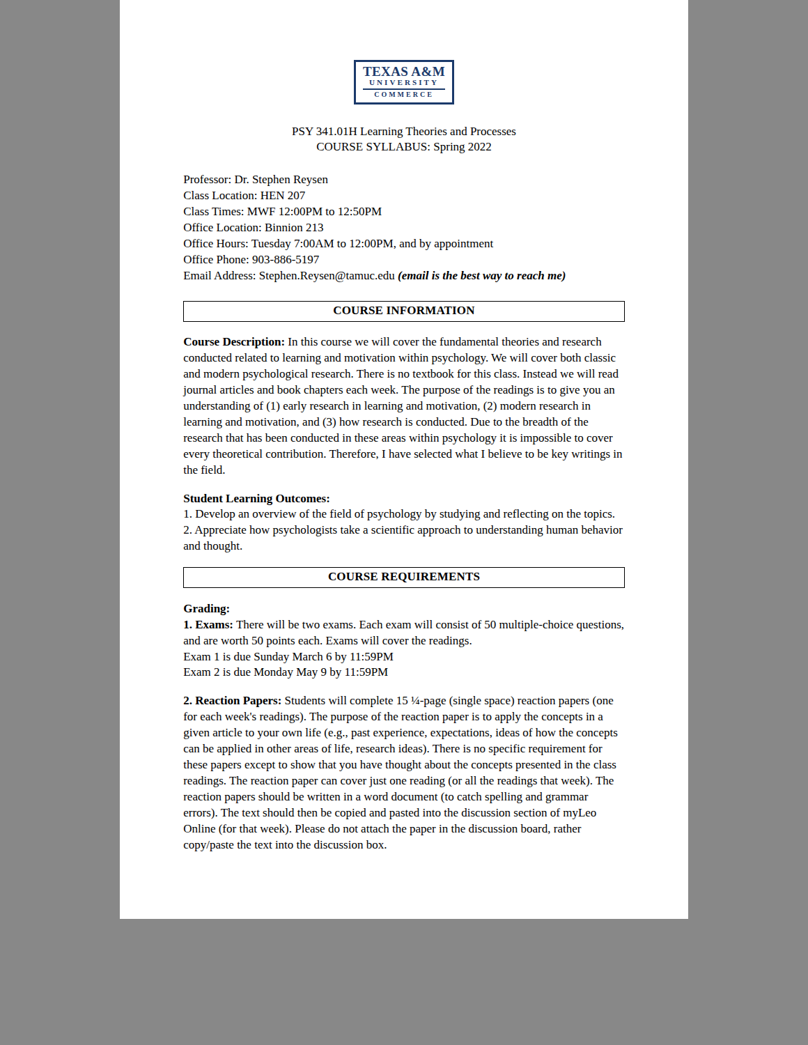TEXAS A&M UNIVERSITY COMMERCE
PSY 341.01H Learning Theories and Processes
COURSE SYLLABUS: Spring 2022
Professor: Dr. Stephen Reysen
Class Location: HEN 207
Class Times: MWF 12:00PM to 12:50PM
Office Location: Binnion 213
Office Hours: Tuesday 7:00AM to 12:00PM, and by appointment
Office Phone: 903-886-5197
Email Address: Stephen.Reysen@tamuc.edu (email is the best way to reach me)
COURSE INFORMATION
Course Description: In this course we will cover the fundamental theories and research conducted related to learning and motivation within psychology. We will cover both classic and modern psychological research. There is no textbook for this class. Instead we will read journal articles and book chapters each week. The purpose of the readings is to give you an understanding of (1) early research in learning and motivation, (2) modern research in learning and motivation, and (3) how research is conducted. Due to the breadth of the research that has been conducted in these areas within psychology it is impossible to cover every theoretical contribution. Therefore, I have selected what I believe to be key writings in the field.
Student Learning Outcomes:
1. Develop an overview of the field of psychology by studying and reflecting on the topics.
2. Appreciate how psychologists take a scientific approach to understanding human behavior and thought.
COURSE REQUIREMENTS
Grading:
1. Exams: There will be two exams. Each exam will consist of 50 multiple-choice questions, and are worth 50 points each. Exams will cover the readings.
Exam 1 is due Sunday March 6 by 11:59PM
Exam 2 is due Monday May 9 by 11:59PM
2. Reaction Papers: Students will complete 15 ¼-page (single space) reaction papers (one for each week's readings). The purpose of the reaction paper is to apply the concepts in a given article to your own life (e.g., past experience, expectations, ideas of how the concepts can be applied in other areas of life, research ideas). There is no specific requirement for these papers except to show that you have thought about the concepts presented in the class readings. The reaction paper can cover just one reading (or all the readings that week). The reaction papers should be written in a word document (to catch spelling and grammar errors). The text should then be copied and pasted into the discussion section of myLeo Online (for that week). Please do not attach the paper in the discussion board, rather copy/paste the text into the discussion box.